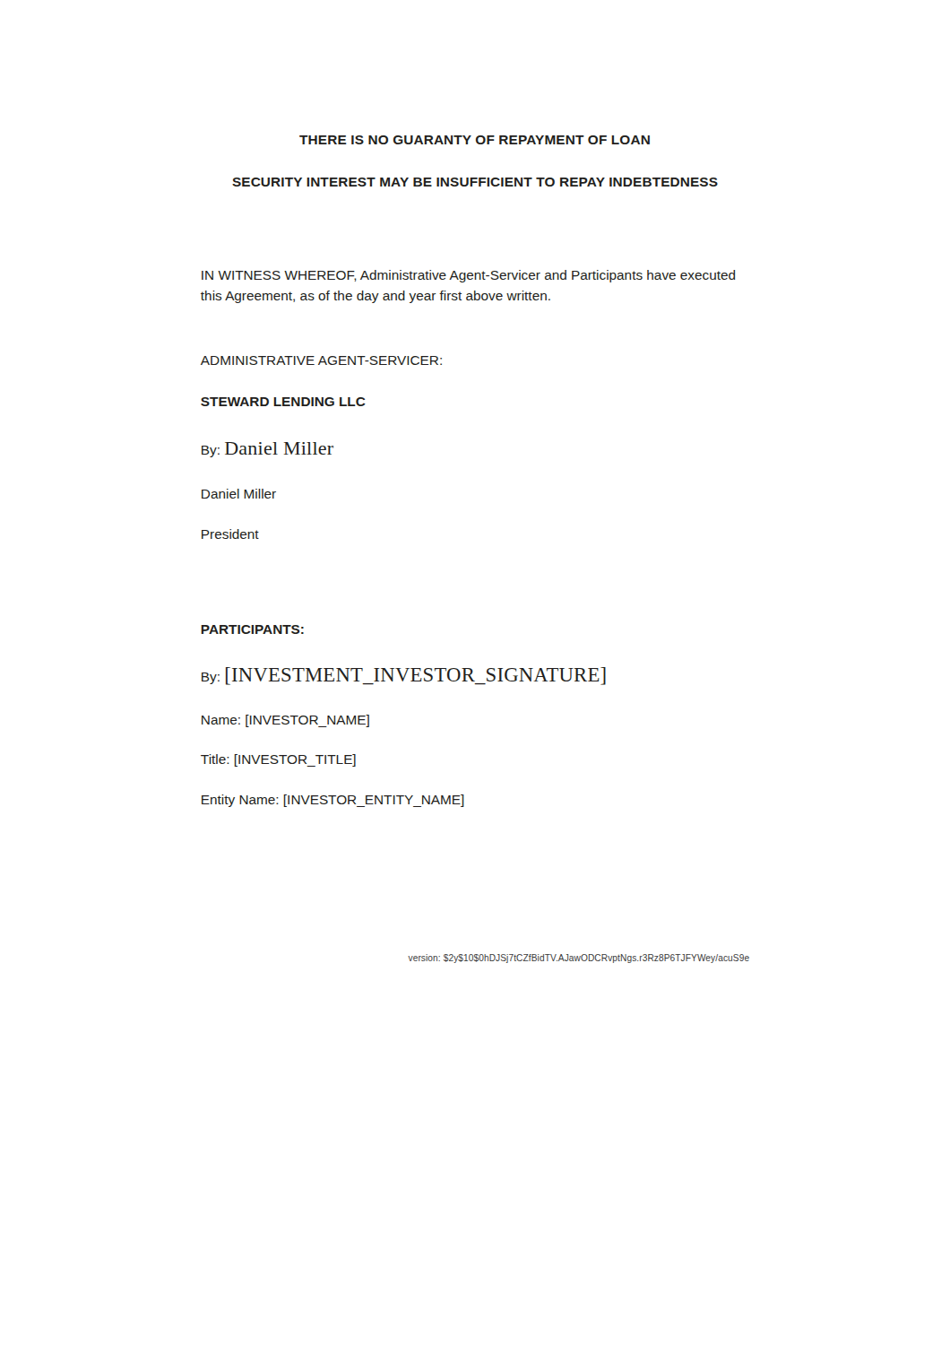THERE IS NO GUARANTY OF REPAYMENT OF LOAN
SECURITY INTEREST MAY BE INSUFFICIENT TO REPAY INDEBTEDNESS
IN WITNESS WHEREOF, Administrative Agent-Servicer and Participants have executed this Agreement, as of the day and year first above written.
ADMINISTRATIVE AGENT-SERVICER:
STEWARD LENDING LLC
By: Daniel Miller
Daniel Miller
President
PARTICIPANTS:
By: [INVESTMENT_INVESTOR_SIGNATURE]
Name: [INVESTOR_NAME]
Title: [INVESTOR_TITLE]
Entity Name: [INVESTOR_ENTITY_NAME]
version: $2y$10$0hDJSj7tCZfBidTV.AJawODCRvptNgs.r3Rz8P6TJFYWey/acuS9e